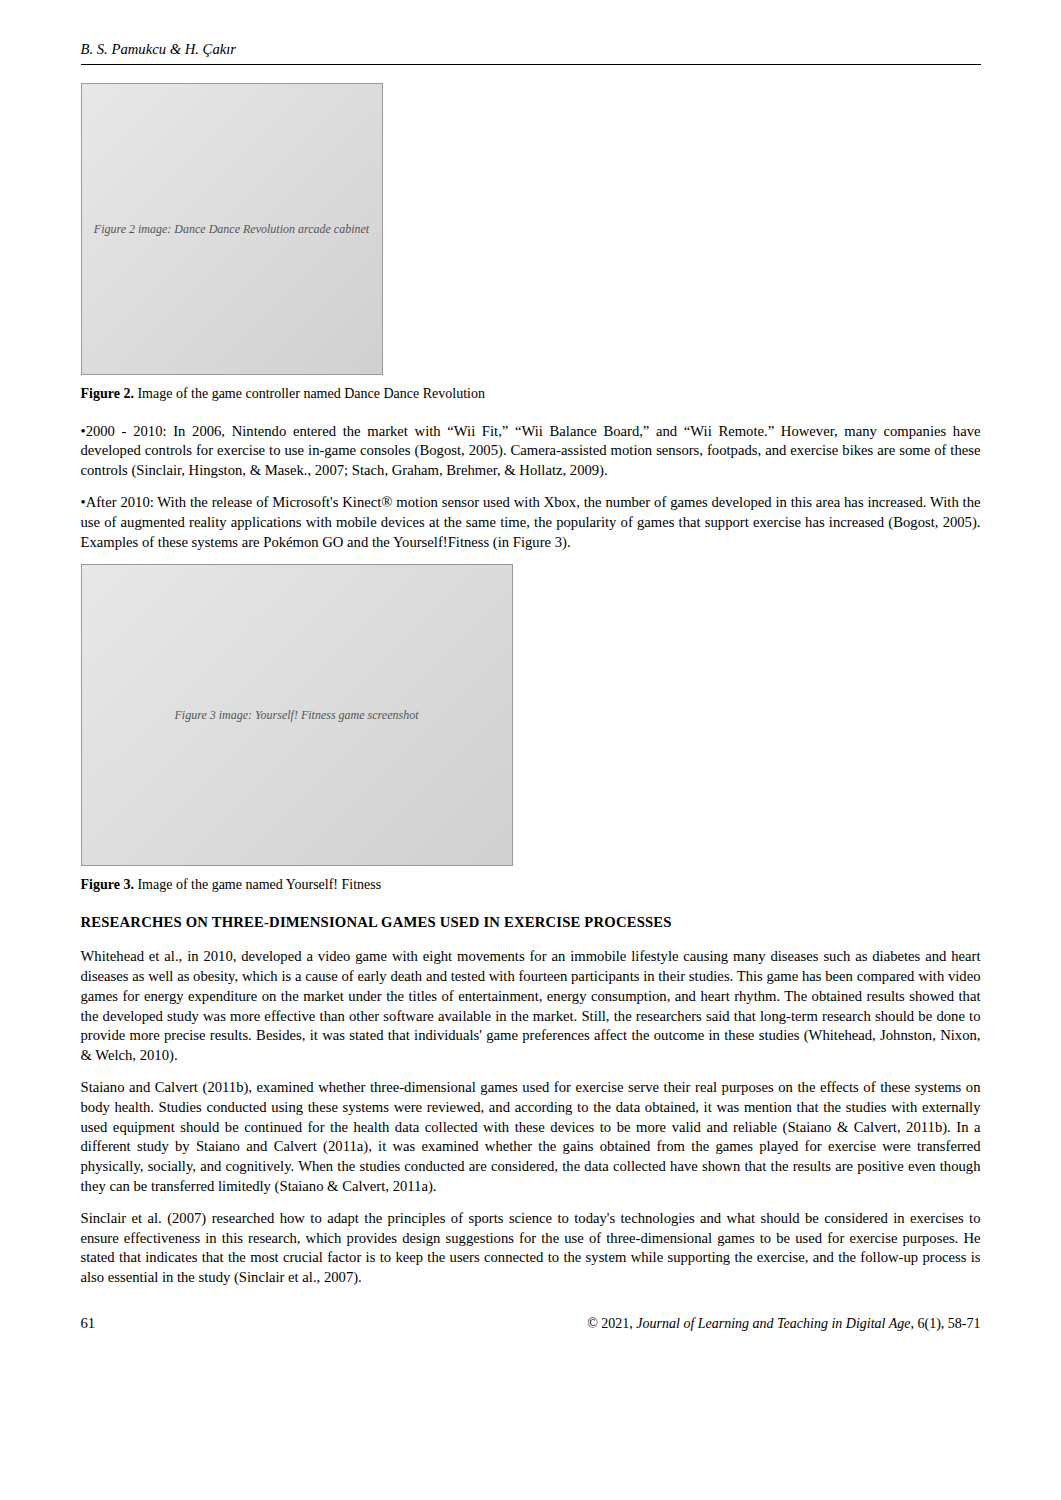B. S. Pamukcu & H. Çakır
Figure 2 image: Dance Dance Revolution arcade cabinet
Figure 2. Image of the game controller named Dance Dance Revolution
•2000 - 2010: In 2006, Nintendo entered the market with “Wii Fit,” “Wii Balance Board,” and “Wii Remote.” However, many companies have developed controls for exercise to use in-game consoles (Bogost, 2005). Camera-assisted motion sensors, footpads, and exercise bikes are some of these controls (Sinclair, Hingston, & Masek., 2007; Stach, Graham, Brehmer, & Hollatz, 2009).
•After 2010: With the release of Microsoft's Kinect® motion sensor used with Xbox, the number of games developed in this area has increased. With the use of augmented reality applications with mobile devices at the same time, the popularity of games that support exercise has increased (Bogost, 2005). Examples of these systems are Pokémon GO and the Yourself!Fitness (in Figure 3).
Figure 3 image: Yourself! Fitness game screenshot
Figure 3. Image of the game named Yourself! Fitness
Researches on Three-Dimensional Games Used in Exercise Processes
Whitehead et al., in 2010, developed a video game with eight movements for an immobile lifestyle causing many diseases such as diabetes and heart diseases as well as obesity, which is a cause of early death and tested with fourteen participants in their studies. This game has been compared with video games for energy expenditure on the market under the titles of entertainment, energy consumption, and heart rhythm. The obtained results showed that the developed study was more effective than other software available in the market. Still, the researchers said that long-term research should be done to provide more precise results. Besides, it was stated that individuals' game preferences affect the outcome in these studies (Whitehead, Johnston, Nixon, & Welch, 2010).
Staiano and Calvert (2011b), examined whether three-dimensional games used for exercise serve their real purposes on the effects of these systems on body health. Studies conducted using these systems were reviewed, and according to the data obtained, it was mention that the studies with externally used equipment should be continued for the health data collected with these devices to be more valid and reliable (Staiano & Calvert, 2011b). In a different study by Staiano and Calvert (2011a), it was examined whether the gains obtained from the games played for exercise were transferred physically, socially, and cognitively. When the studies conducted are considered, the data collected have shown that the results are positive even though they can be transferred limitedly (Staiano & Calvert, 2011a).
Sinclair et al. (2007) researched how to adapt the principles of sports science to today's technologies and what should be considered in exercises to ensure effectiveness in this research, which provides design suggestions for the use of three-dimensional games to be used for exercise purposes. He stated that indicates that the most crucial factor is to keep the users connected to the system while supporting the exercise, and the follow-up process is also essential in the study (Sinclair et al., 2007).
61 © 2021, Journal of Learning and Teaching in Digital Age, 6(1), 58-71